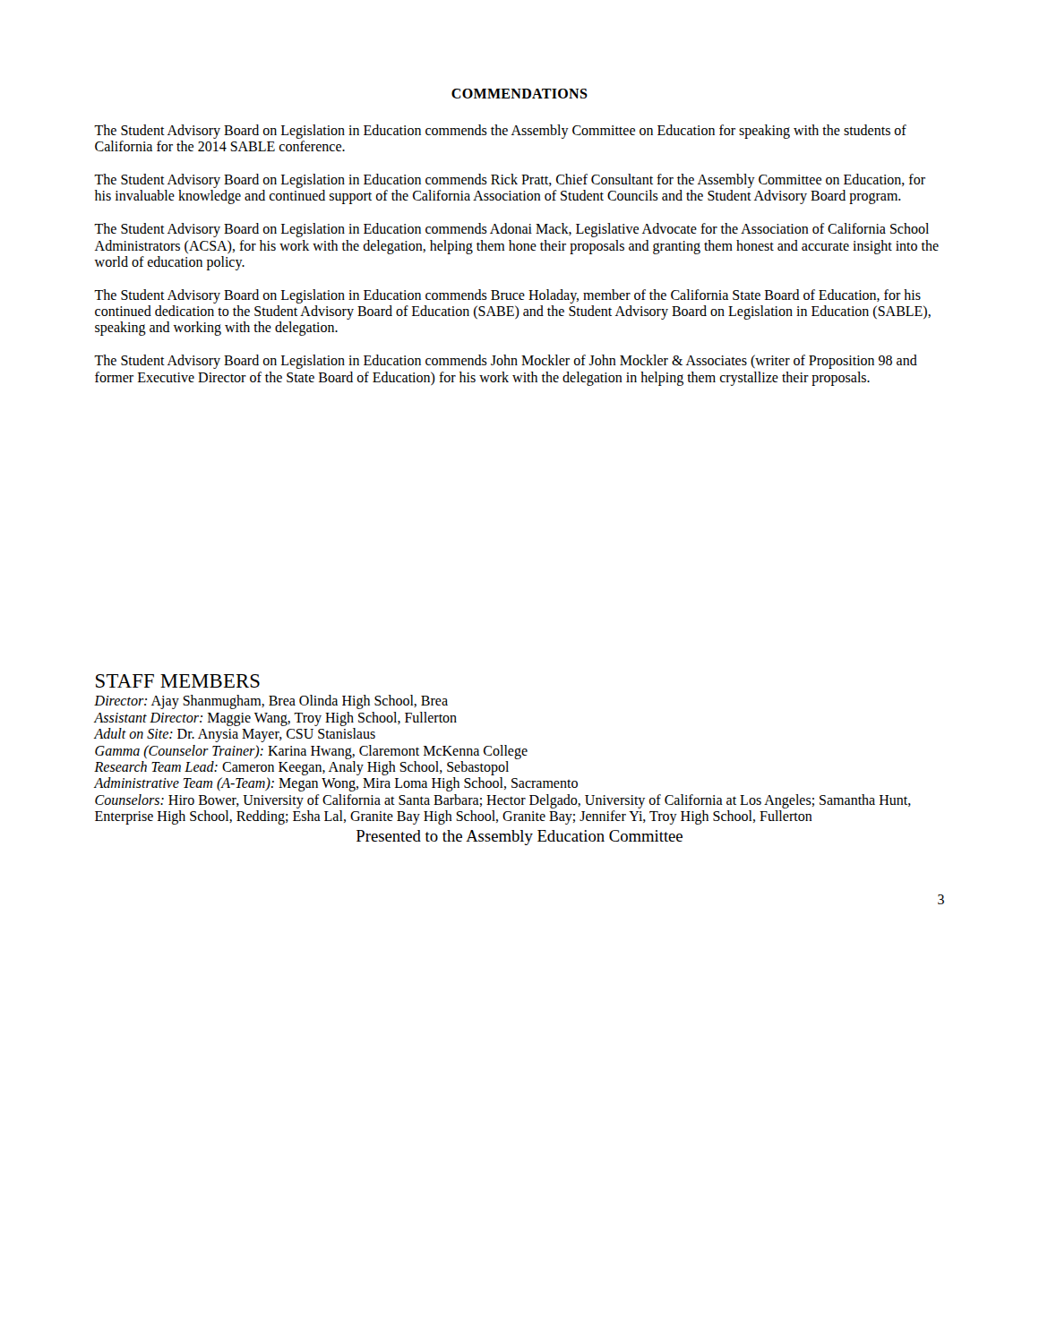COMMENDATIONS
The Student Advisory Board on Legislation in Education commends the Assembly Committee on Education for speaking with the students of California for the 2014 SABLE conference.
The Student Advisory Board on Legislation in Education commends Rick Pratt, Chief Consultant for the Assembly Committee on Education, for his invaluable knowledge and continued support of the California Association of Student Councils and the Student Advisory Board program.
The Student Advisory Board on Legislation in Education commends Adonai Mack, Legislative Advocate for the Association of California School Administrators (ACSA), for his work with the delegation, helping them hone their proposals and granting them honest and accurate insight into the world of education policy.
The Student Advisory Board on Legislation in Education commends Bruce Holaday, member of the California State Board of Education, for his continued dedication to the Student Advisory Board of Education (SABE) and the Student Advisory Board on Legislation in Education (SABLE), speaking and working with the delegation.
The Student Advisory Board on Legislation in Education commends John Mockler of John Mockler & Associates (writer of Proposition 98 and former Executive Director of the State Board of Education) for his work with the delegation in helping them crystallize their proposals.
STAFF MEMBERS
Director: Ajay Shanmugham, Brea Olinda High School, Brea
Assistant Director: Maggie Wang, Troy High School, Fullerton
Adult on Site: Dr. Anysia Mayer, CSU Stanislaus
Gamma (Counselor Trainer): Karina Hwang, Claremont McKenna College
Research Team Lead: Cameron Keegan, Analy High School, Sebastopol
Administrative Team (A-Team): Megan Wong, Mira Loma High School, Sacramento
Counselors: Hiro Bower, University of California at Santa Barbara; Hector Delgado, University of California at Los Angeles; Samantha Hunt, Enterprise High School, Redding; Esha Lal, Granite Bay High School, Granite Bay; Jennifer Yi, Troy High School, Fullerton
Presented to the Assembly Education Committee
3